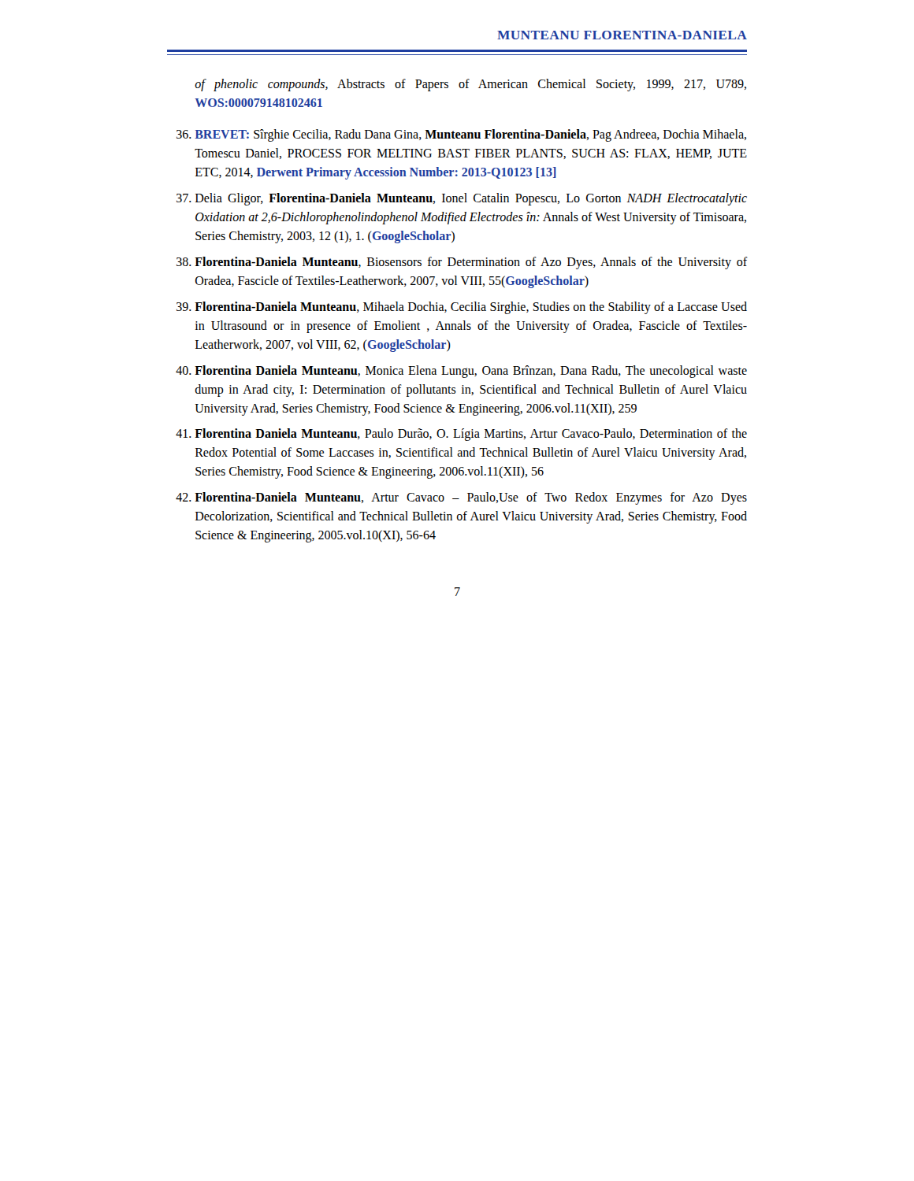MUNTEANU FLORENTINA-DANIELA
of phenolic compounds, Abstracts of Papers of American Chemical Society, 1999, 217, U789, WOS:000079148102461
BREVET: Sîrghie Cecilia, Radu Dana Gina, Munteanu Florentina-Daniela, Pag Andreea, Dochia Mihaela, Tomescu Daniel, PROCESS FOR MELTING BAST FIBER PLANTS, SUCH AS: FLAX, HEMP, JUTE ETC, 2014, Derwent Primary Accession Number: 2013-Q10123 [13]
Delia Gligor, Florentina-Daniela Munteanu, Ionel Catalin Popescu, Lo Gorton NADH Electrocatalytic Oxidation at 2,6-Dichlorophenolindophenol Modified Electrodes în: Annals of West University of Timisoara, Series Chemistry, 2003, 12 (1), 1. (GoogleScholar)
Florentina-Daniela Munteanu, Biosensors for Determination of Azo Dyes, Annals of the University of Oradea, Fascicle of Textiles-Leatherwork, 2007, vol VIII, 55(GoogleScholar)
Florentina-Daniela Munteanu, Mihaela Dochia, Cecilia Sirghie, Studies on the Stability of a Laccase Used in Ultrasound or in presence of Emolient , Annals of the University of Oradea, Fascicle of Textiles-Leatherwork, 2007, vol VIII, 62, (GoogleScholar)
Florentina Daniela Munteanu, Monica Elena Lungu, Oana Brînzan, Dana Radu, The unecological waste dump in Arad city, I: Determination of pollutants in, Scientifical and Technical Bulletin of Aurel Vlaicu University Arad, Series Chemistry, Food Science & Engineering, 2006.vol.11(XII), 259
Florentina Daniela Munteanu, Paulo Durão, O. Lígia Martins, Artur Cavaco-Paulo, Determination of the Redox Potential of Some Laccases in, Scientifical and Technical Bulletin of Aurel Vlaicu University Arad, Series Chemistry, Food Science & Engineering, 2006.vol.11(XII), 56
Florentina-Daniela Munteanu, Artur Cavaco – Paulo,Use of Two Redox Enzymes for Azo Dyes Decolorization, Scientifical and Technical Bulletin of Aurel Vlaicu University Arad, Series Chemistry, Food Science & Engineering, 2005.vol.10(XI), 56-64
7